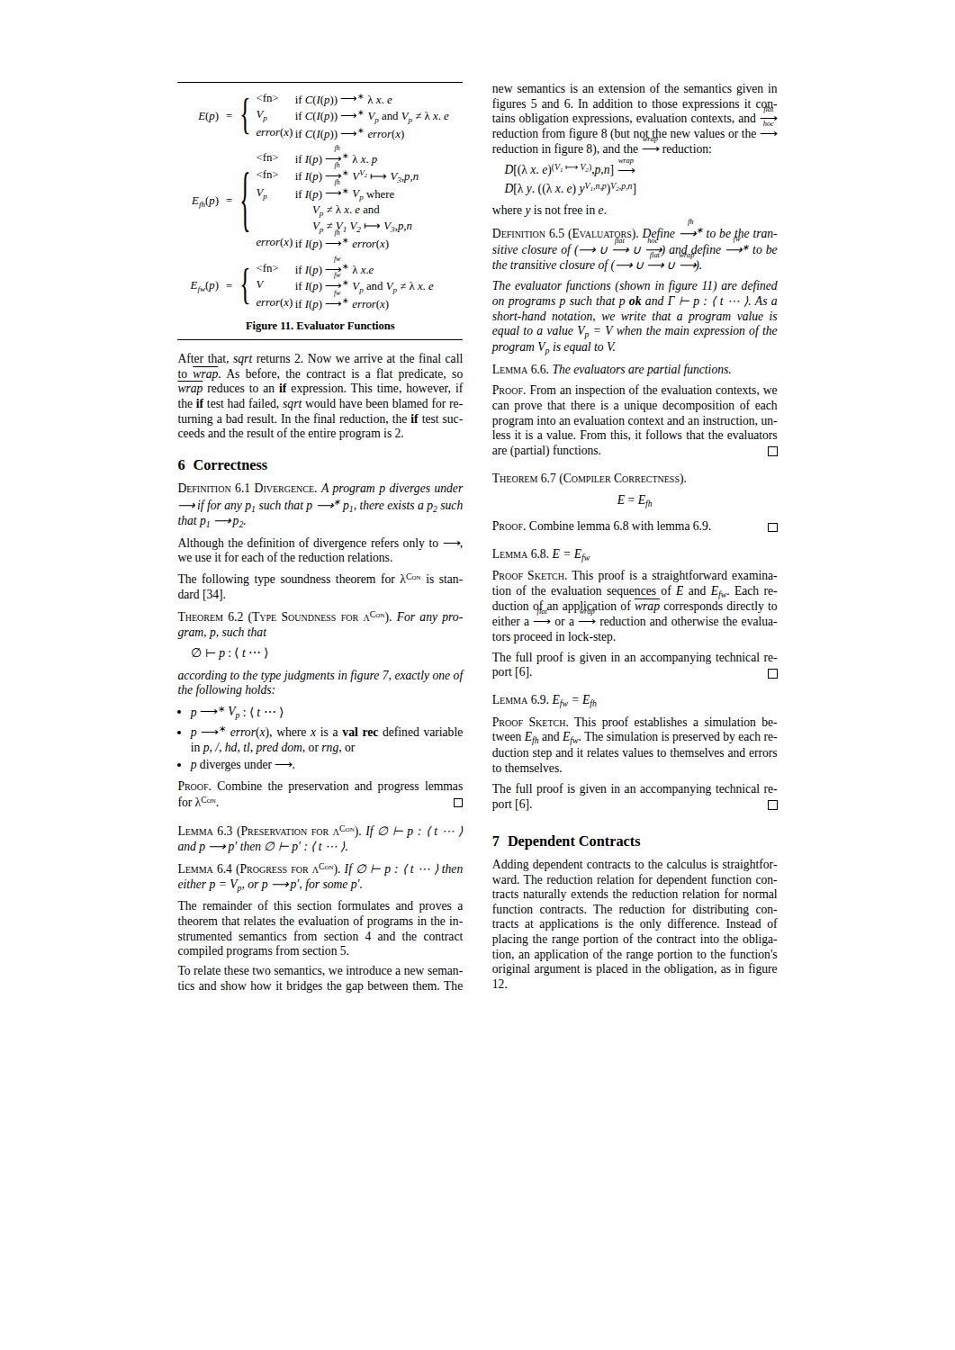| E ( p ) | = | { | / < fn > / if C ( I ( p )) ⟶ ∗ λ x . e / / V p / if C ( I ( p )) ⟶ ∗ V p and V p ≠ λ x . e / / error ( x ) / if C ( I ( p )) ⟶ ∗ error ( x ) / |
| E fh ( p ) | = | { | / < fn > / if I ( p ) fh ⟶ ∗ λ x . p / / < fn > / if I ( p ) fh ⟶ ∗ V V 2 ⟼ V 3 , p , n / / V p / if I ( p ) fh ⟶ ∗ V p where / / / V p ≠ λ x . e and / / / V p ≠ V 1 V 2 ⟼ V 3 , p , n / / error ( x ) / if I ( p ) fh ⟶ ∗ error ( x ) / |
| E fw ( p ) | = | { | / < fn > / if I ( p ) fw ⟶ ∗ λ x . e / / V / if I ( p ) fw ⟶ ∗ V p and V p ≠ λ x . e / / error ( x ) / if I ( p ) fw ⟶ ∗ error ( x ) / |
Figure 11. Evaluator Functions
After that, sqrt returns 2. Now we arrive at the final call to wrap. As before, the contract is a flat predicate, so wrap reduces to an if expression. This time, however, if the if test had failed, sqrt would have been blamed for returning a bad result. In the final reduction, the if test succeeds and the result of the entire program is 2.
6 Correctness
Definition 6.1 Divergence. A program p diverges under ⟶ if for any p1 such that p ⟶∗ p1, there exists a p2 such that p1 ⟶ p2.
Although the definition of divergence refers only to ⟶, we use it for each of the reduction relations.
The following type soundness theorem for λCon is standard [34].
Theorem 6.2 (Type Soundness for λCon). For any program, p, such that
∅ ⊢ p : ⟨ t ⋯ ⟩
according to the type judgments in figure 7, exactly one of the following holds:
p ⟶∗ Vp : ⟨ t ⋯ ⟩
p ⟶∗ error(x), where x is a val rec defined variable in p, /, hd, tl, pred dom, or rng, or
p diverges under ⟶.
Proof. Combine the preservation and progress lemmas for λCon.
Lemma 6.3 (Preservation for λCon). If ∅ ⊢ p : ⟨ t ⋯ ⟩ and p ⟶ p′ then ∅ ⊢ p′ : ⟨ t ⋯ ⟩.
Lemma 6.4 (Progress for λCon). If ∅ ⊢ p : ⟨ t ⋯ ⟩ then either p = Vp, or p ⟶ p′, for some p′.
The remainder of this section formulates and proves a theorem that relates the evaluation of programs in the instrumented semantics from section 4 and the contract compiled programs from section 5.
To relate these two semantics, we introduce a new semantics and show how it bridges the gap between them. The new semantics is an extension of the semantics given in figures 5 and 6. In addition to those expressions it contains obligation expressions, evaluation contexts, and flat⟶ reduction from figure 8 (but not the new values or the hoc⟶ reduction in figure 8), and the wrap⟶ reduction:
D[(λ x. e)(V1 ⟼ V2),p,n] wrap⟶
D[λ y. ((λ x. e) yV1,n,p)V2,p,n]
where y is not free in e.
Definition 6.5 (Evaluators). Define fh⟶∗ to be the transitive closure of (⟶ ∪ flat⟶ ∪ hoc⟶) and define fw⟶∗ to be the transitive closure of (⟶ ∪ flat⟶ ∪ wrap⟶).
The evaluator functions (shown in figure 11) are defined on programs p such that p ok and Γ ⊢ p : ⟨ t ⋯ ⟩. As a short-hand notation, we write that a program value is equal to a value Vp = V when the main expression of the program Vp is equal to V.
Lemma 6.6. The evaluators are partial functions.
Proof. From an inspection of the evaluation contexts, we can prove that there is a unique decomposition of each program into an evaluation context and an instruction, unless it is a value. From this, it follows that the evaluators are (partial) functions.
Theorem 6.7 (Compiler Correctness).
E = Efh
Proof. Combine lemma 6.8 with lemma 6.9.
Lemma 6.8. E = Efw
Proof Sketch. This proof is a straightforward examination of the evaluation sequences of E and Efw. Each reduction of an application of wrap corresponds directly to either a flat⟶ or a wrap⟶ reduction and otherwise the evaluators proceed in lock-step.
The full proof is given in an accompanying technical report [6].
Lemma 6.9. Efw = Efh
Proof Sketch. This proof establishes a simulation between Efh and Efw. The simulation is preserved by each reduction step and it relates values to themselves and errors to themselves.
The full proof is given in an accompanying technical report [6].
7 Dependent Contracts
Adding dependent contracts to the calculus is straightforward. The reduction relation for dependent function contracts naturally extends the reduction relation for normal function contracts. The reduction for distributing contracts at applications is the only difference. Instead of placing the range portion of the contract into the obligation, an application of the range portion to the function's original argument is placed in the obligation, as in figure 12.